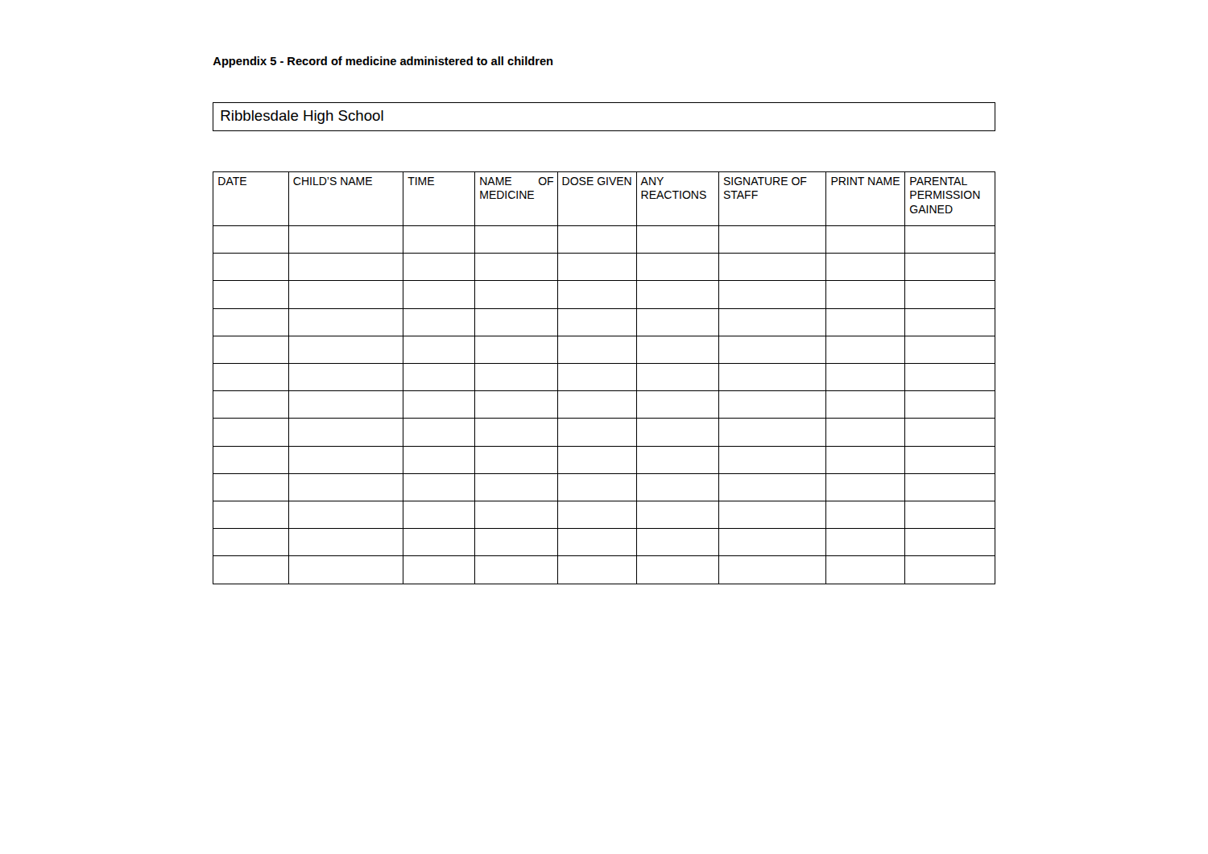Appendix 5 - Record of medicine administered to all children
Ribblesdale High School
| DATE | CHILD’S NAME | TIME | NAME OF MEDICINE | DOSE GIVEN | ANY REACTIONS | SIGNATURE OF STAFF | PRINT NAME | PARENTAL PERMISSION GAINED |
| --- | --- | --- | --- | --- | --- | --- | --- | --- |